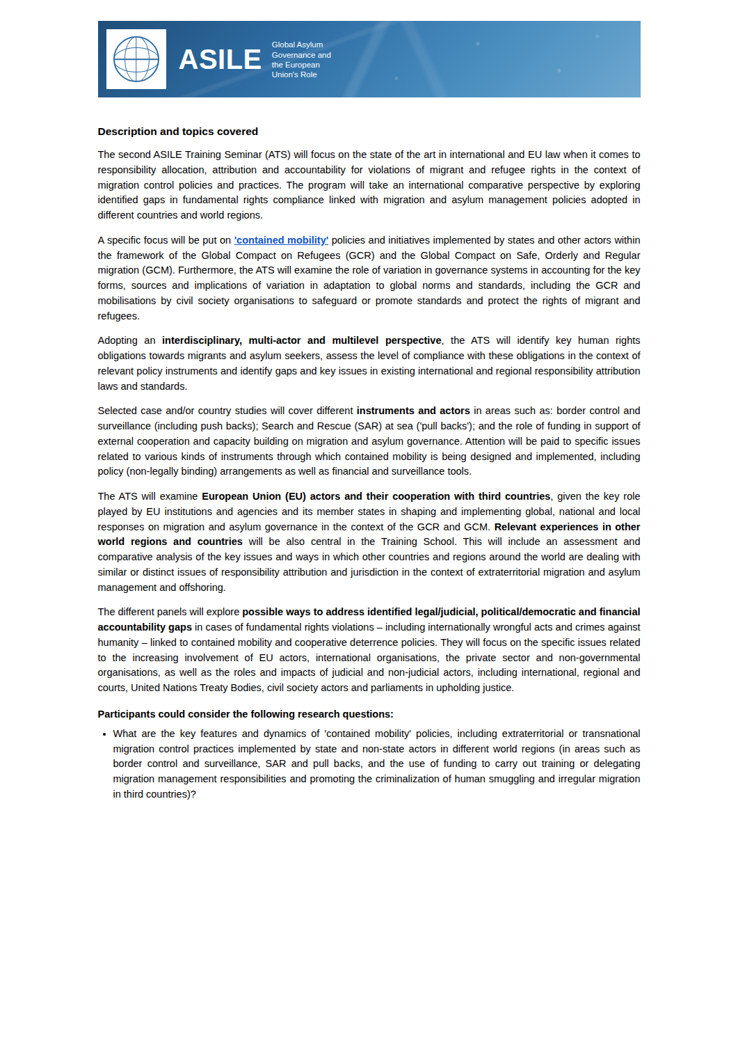ASILE
Global Asylum
Governance and
the European
Union's Role
Description and topics covered
The second ASILE Training Seminar (ATS) will focus on the state of the art in international and EU law when it comes to responsibility allocation, attribution and accountability for violations of migrant and refugee rights in the context of migration control policies and practices. The program will take an international comparative perspective by exploring identified gaps in fundamental rights compliance linked with migration and asylum management policies adopted in different countries and world regions.
A specific focus will be put on 'contained mobility' policies and initiatives implemented by states and other actors within the framework of the Global Compact on Refugees (GCR) and the Global Compact on Safe, Orderly and Regular migration (GCM). Furthermore, the ATS will examine the role of variation in governance systems in accounting for the key forms, sources and implications of variation in adaptation to global norms and standards, including the GCR and mobilisations by civil society organisations to safeguard or promote standards and protect the rights of migrant and refugees.
Adopting an interdisciplinary, multi-actor and multilevel perspective, the ATS will identify key human rights obligations towards migrants and asylum seekers, assess the level of compliance with these obligations in the context of relevant policy instruments and identify gaps and key issues in existing international and regional responsibility attribution laws and standards.
Selected case and/or country studies will cover different instruments and actors in areas such as: border control and surveillance (including push backs); Search and Rescue (SAR) at sea ('pull backs'); and the role of funding in support of external cooperation and capacity building on migration and asylum governance. Attention will be paid to specific issues related to various kinds of instruments through which contained mobility is being designed and implemented, including policy (non-legally binding) arrangements as well as financial and surveillance tools.
The ATS will examine European Union (EU) actors and their cooperation with third countries, given the key role played by EU institutions and agencies and its member states in shaping and implementing global, national and local responses on migration and asylum governance in the context of the GCR and GCM. Relevant experiences in other world regions and countries will be also central in the Training School. This will include an assessment and comparative analysis of the key issues and ways in which other countries and regions around the world are dealing with similar or distinct issues of responsibility attribution and jurisdiction in the context of extraterritorial migration and asylum management and offshoring.
The different panels will explore possible ways to address identified legal/judicial, political/democratic and financial accountability gaps in cases of fundamental rights violations – including internationally wrongful acts and crimes against humanity – linked to contained mobility and cooperative deterrence policies. They will focus on the specific issues related to the increasing involvement of EU actors, international organisations, the private sector and non-governmental organisations, as well as the roles and impacts of judicial and non-judicial actors, including international, regional and courts, United Nations Treaty Bodies, civil society actors and parliaments in upholding justice.
Participants could consider the following research questions:
What are the key features and dynamics of 'contained mobility' policies, including extraterritorial or transnational migration control practices implemented by state and non-state actors in different world regions (in areas such as border control and surveillance, SAR and pull backs, and the use of funding to carry out training or delegating migration management responsibilities and promoting the criminalization of human smuggling and irregular migration in third countries)?